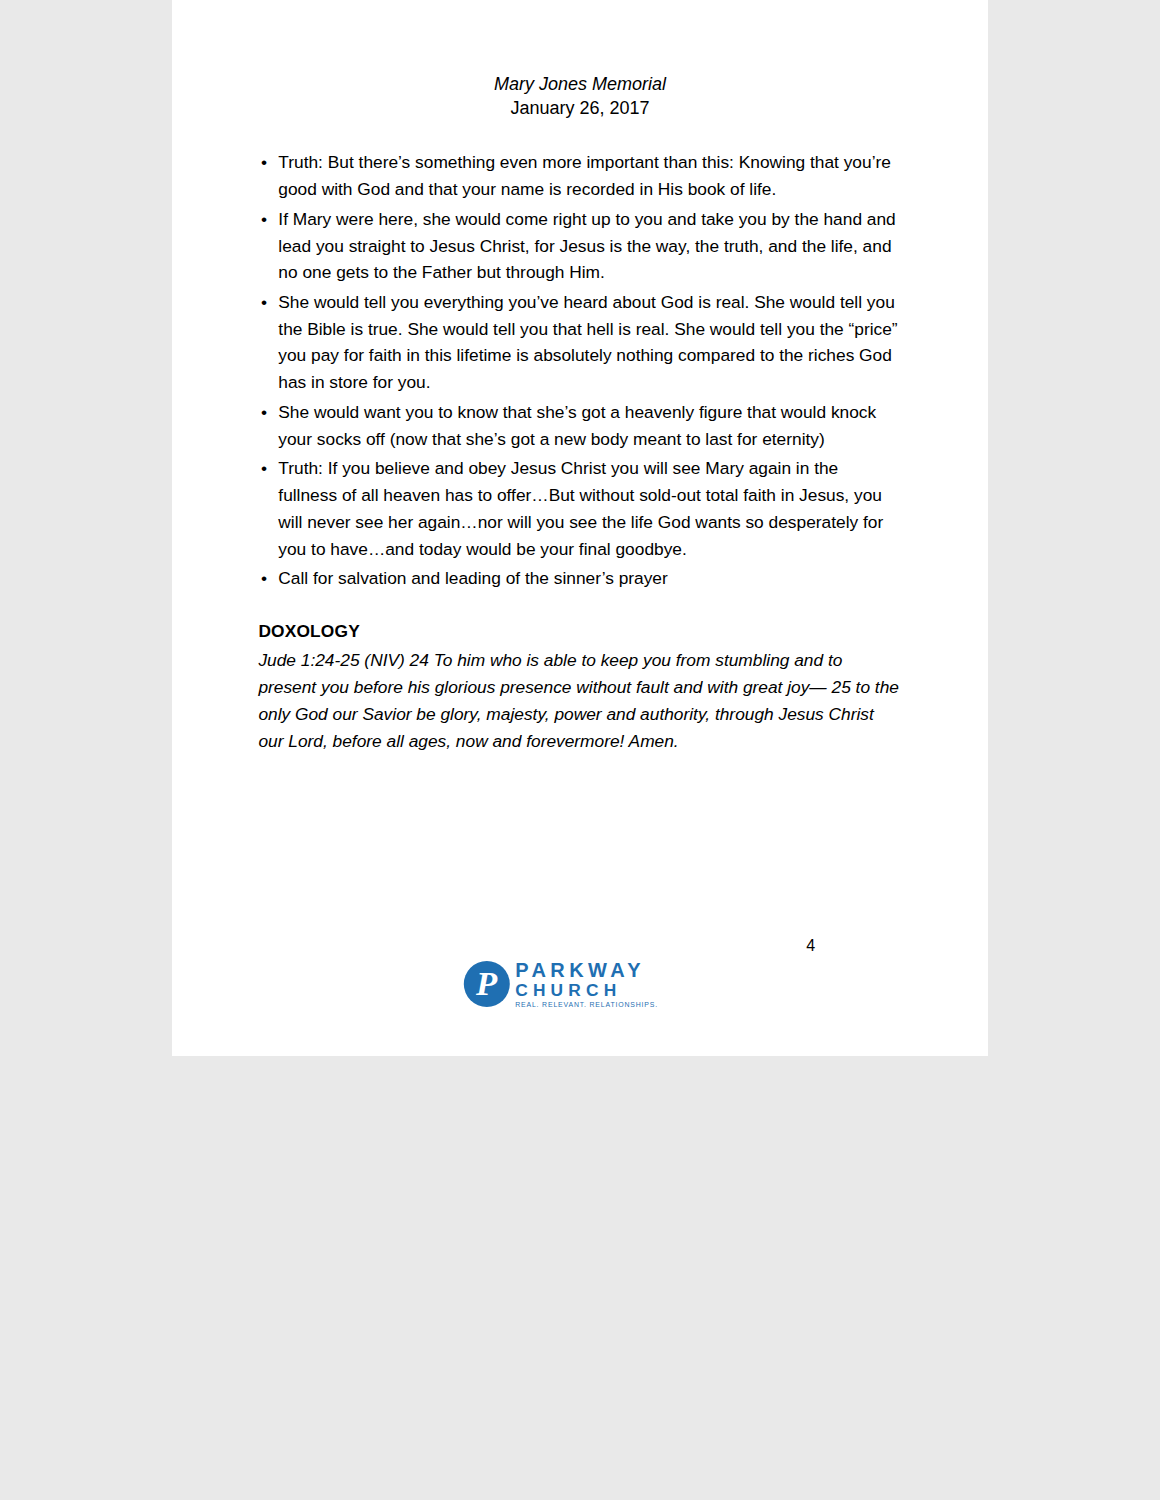Mary Jones Memorial
January 26, 2017
Truth: But there’s something even more important than this: Knowing that you’re good with God and that your name is recorded in His book of life.
If Mary were here, she would come right up to you and take you by the hand and lead you straight to Jesus Christ, for Jesus is the way, the truth, and the life, and no one gets to the Father but through Him.
She would tell you everything you’ve heard about God is real. She would tell you the Bible is true. She would tell you that hell is real. She would tell you the “price” you pay for faith in this lifetime is absolutely nothing compared to the riches God has in store for you.
She would want you to know that she’s got a heavenly figure that would knock your socks off (now that she’s got a new body meant to last for eternity)
Truth: If you believe and obey Jesus Christ you will see Mary again in the fullness of all heaven has to offer…But without sold-out total faith in Jesus, you will never see her again…nor will you see the life God wants so desperately for you to have…and today would be your final goodbye.
Call for salvation and leading of the sinner’s prayer
DOXOLOGY
Jude 1:24-25 (NIV) 24 To him who is able to keep you from stumbling and to present you before his glorious presence without fault and with great joy— 25 to the only God our Savior be glory, majesty, power and authority, through Jesus Christ our Lord, before all ages, now and forevermore! Amen.
P
PARKWAY
CHURCH
REAL. RELEVANT. RELATIONSHIPS.
4